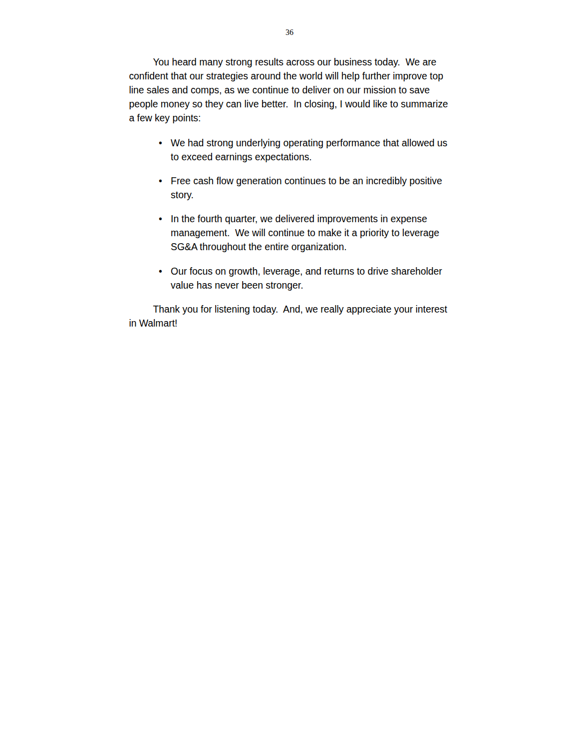36
You heard many strong results across our business today. We are confident that our strategies around the world will help further improve top line sales and comps, as we continue to deliver on our mission to save people money so they can live better. In closing, I would like to summarize a few key points:
We had strong underlying operating performance that allowed us to exceed earnings expectations.
Free cash flow generation continues to be an incredibly positive story.
In the fourth quarter, we delivered improvements in expense management. We will continue to make it a priority to leverage SG&A throughout the entire organization.
Our focus on growth, leverage, and returns to drive shareholder value has never been stronger.
Thank you for listening today. And, we really appreciate your interest in Walmart!